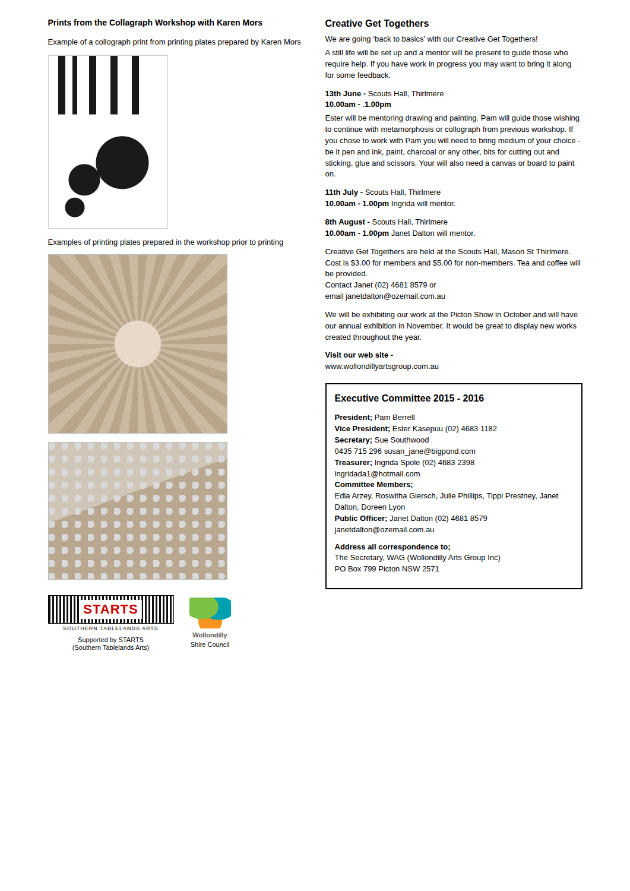Prints from the Collagraph Workshop with Karen Mors
Example of a collograph print from printing plates prepared by Karen Mors
Examples of printing plates prepared in the workshop prior to printing
STARTS
SOUTHERN TABLELANDS ARTS
Supported by STARTS
(Southern Tablelands Arts)
Wollondilly
Shire Council
Creative Get Togethers
We are going ‘back to basics’ with our Creative Get Togethers!
A still life will be set up and a mentor will be present to guide those who require help. If you have work in progress you may want to bring it along for some feedback.
13th June - Scouts Hall, Thirlmere
10.00am - .1.00pm
Ester will be mentoring drawing and painting. Pam will guide those wishing to continue with metamorphosis or collograph from previous workshop. If you chose to work with Pam you will need to bring medium of your choice - be it pen and ink, paint, charcoal or any other, bits for cutting out and sticking, glue and scissors. Your will also need a canvas or board to paint on.
11th July - Scouts Hall, Thirlmere
10.00am - 1.00pm Ingrida will mentor.
8th August - Scouts Hall, Thirlmere
10.00am - 1.00pm Janet Dalton will mentor.
Creative Get Togethers are held at the Scouts Hall, Mason St Thirlmere.
Cost is $3.00 for members and $5.00 for non-members. Tea and coffee will be provided.
Contact Janet (02) 4681 8579 or
email janetdalton@ozemail.com.au
We will be exhibiting our work at the Picton Show in October and will have our annual exhibition in November. It would be great to display new works created throughout the year.
Visit our web site -
www.wollondillyartsgroup.com.au
Executive Committee 2015 - 2016
President; Pam Berrell
Vice President; Ester Kasepuu (02) 4683 1182
Secretary; Sue Southwood
0435 715 296 susan_jane@bigpond.com
Treasurer; Ingrida Spole (02) 4683 2398
ingridada1@hotmail.com
Committee Members;
Edla Arzey, Roswitha Giersch, Julie Phillips, Tippi Prestney, Janet Dalton, Doreen Lyon
Public Officer; Janet Dalton (02) 4681 8579
janetdalton@ozemail.com.au
Address all correspondence to;
The Secretary, WAG (Wollondilly Arts Group Inc)
PO Box 799 Picton NSW 2571